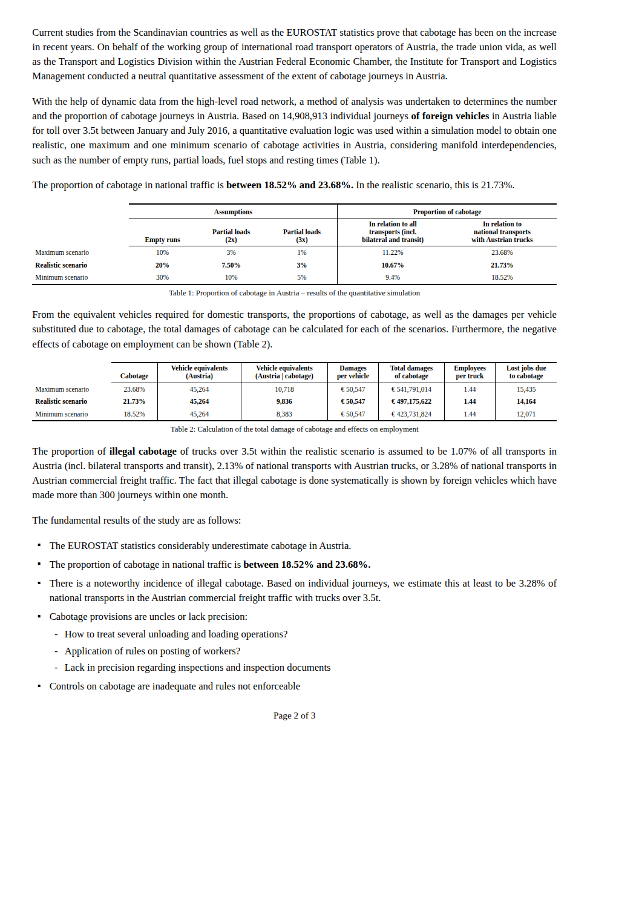Current studies from the Scandinavian countries as well as the EUROSTAT statistics prove that cabotage has been on the increase in recent years. On behalf of the working group of international road transport operators of Austria, the trade union vida, as well as the Transport and Logistics Division within the Austrian Federal Economic Chamber, the Institute for Transport and Logistics Management conducted a neutral quantitative assessment of the extent of cabotage journeys in Austria.
With the help of dynamic data from the high-level road network, a method of analysis was undertaken to determines the number and the proportion of cabotage journeys in Austria. Based on 14,908,913 individual journeys of foreign vehicles in Austria liable for toll over 3.5t between January and July 2016, a quantitative evaluation logic was used within a simulation model to obtain one realistic, one maximum and one minimum scenario of cabotage activities in Austria, considering manifold interdependencies, such as the number of empty runs, partial loads, fuel stops and resting times (Table 1).
The proportion of cabotage in national traffic is between 18.52% and 23.68%. In the realistic scenario, this is 21.73%.
| | Assumptions | Proportion of cabotage |
| --- | --- | --- |
| | Empty runs | Partial loads (2x) | Partial loads (3x) | In relation to all transports (incl. bilateral and transit) | In relation to national transports with Austrian trucks |
| Maximum scenario | 10% | 3% | 1% | 11.22% | 23.68% |
| Realistic scenario | 20% | 7.50% | 3% | 10.67% | 21.73% |
| Minimum scenario | 30% | 10% | 5% | 9.4% | 18.52% |
Table 1: Proportion of cabotage in Austria – results of the quantitative simulation
From the equivalent vehicles required for domestic transports, the proportions of cabotage, as well as the damages per vehicle substituted due to cabotage, the total damages of cabotage can be calculated for each of the scenarios. Furthermore, the negative effects of cabotage on employment can be shown (Table 2).
| | Cabotage | Vehicle equivalents (Austria) | Vehicle equivalents (Austria / cabotage) | Damages per vehicle | Total damages of cabotage | Employees per truck | Lost jobs due to cabotage |
| --- | --- | --- | --- | --- | --- | --- | --- |
| Maximum scenario | 23.68% | 45,264 | 10,718 | € 50,547 | € 541,791,014 | 1.44 | 15,435 |
| Realistic scenario | 21.73% | 45,264 | 9,836 | € 50,547 | € 497,175,622 | 1.44 | 14,164 |
| Minimum scenario | 18.52% | 45,264 | 8,383 | € 50,547 | € 423,731,824 | 1.44 | 12,071 |
Table 2: Calculation of the total damage of cabotage and effects on employment
The proportion of illegal cabotage of trucks over 3.5t within the realistic scenario is assumed to be 1.07% of all transports in Austria (incl. bilateral transports and transit), 2.13% of national transports with Austrian trucks, or 3.28% of national transports in Austrian commercial freight traffic. The fact that illegal cabotage is done systematically is shown by foreign vehicles which have made more than 300 journeys within one month.
The fundamental results of the study are as follows:
The EUROSTAT statistics considerably underestimate cabotage in Austria.
The proportion of cabotage in national traffic is between 18.52% and 23.68%.
There is a noteworthy incidence of illegal cabotage. Based on individual journeys, we estimate this at least to be 3.28% of national transports in the Austrian commercial freight traffic with trucks over 3.5t.
Cabotage provisions are uncles or lack precision:
How to treat several unloading and loading operations?
Application of rules on posting of workers?
Lack in precision regarding inspections and inspection documents
Controls on cabotage are inadequate and rules not enforceable
Page 2 of 3